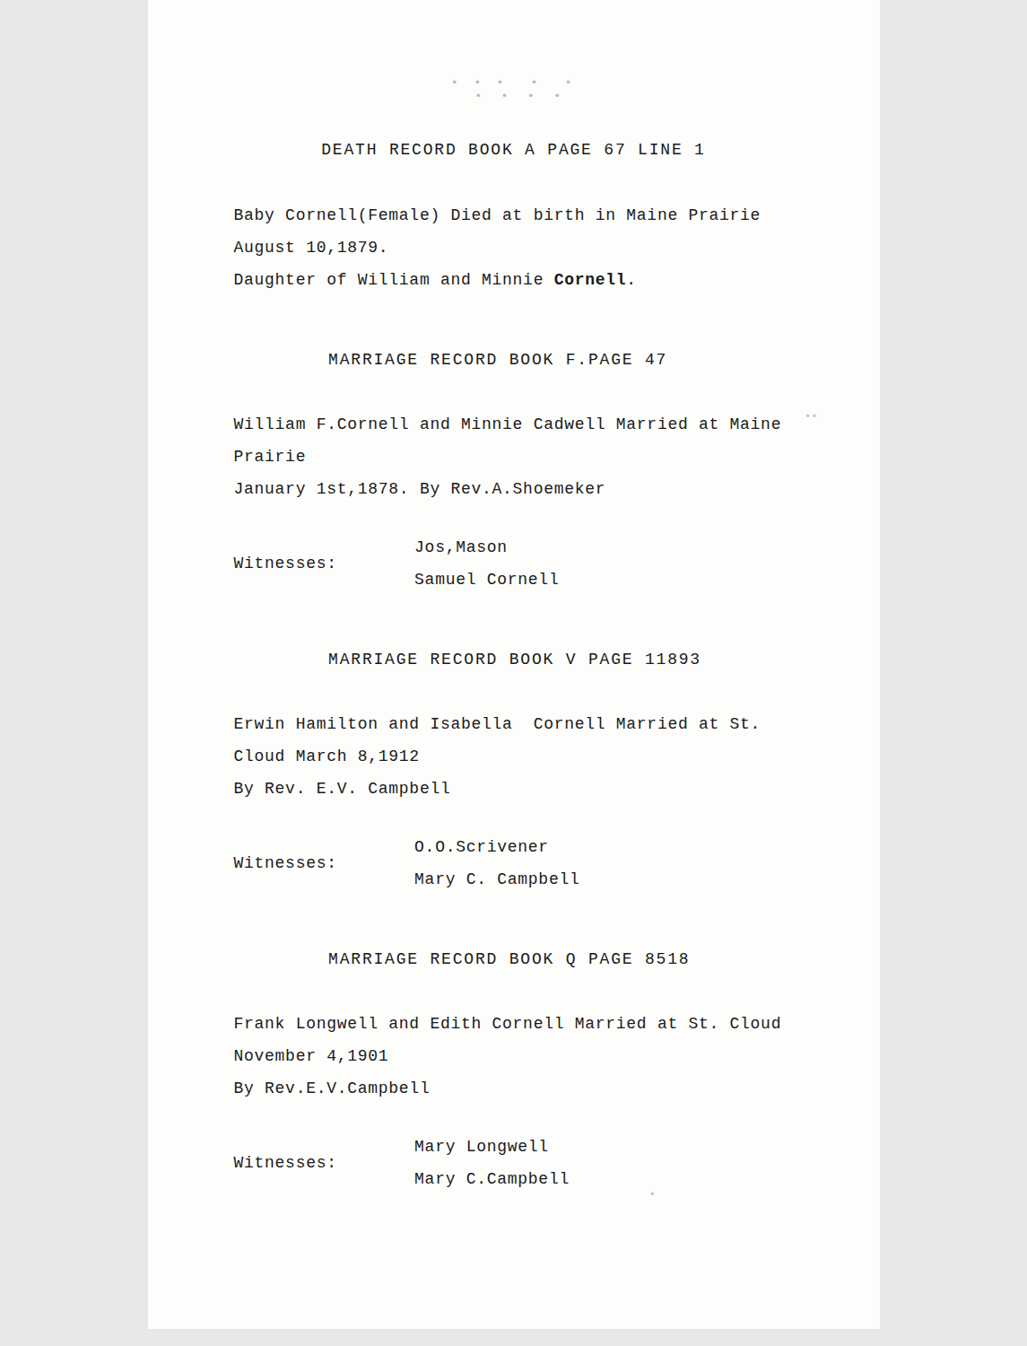• • • • • • • • •
••
•
DEATH RECORD BOOK A PAGE 67 LINE 1
Baby Cornell(Female) Died at birth in Maine Prairie August 10,1879.
Daughter of William and Minnie Cornell.
MARRIAGE RECORD BOOK F.PAGE 47
William F.Cornell and Minnie Cadwell Married at Maine Prairie
January 1st,1878. By Rev.A.Shoemeker
Witnesses:
Jos,Mason
Samuel Cornell
MARRIAGE RECORD BOOK V PAGE 11893
Erwin Hamilton and Isabella Cornell Married at St. Cloud March 8,1912
By Rev. E.V. Campbell
Witnesses:
O.O.Scrivener
Mary C. Campbell
MARRIAGE RECORD BOOK Q PAGE 8518
Frank Longwell and Edith Cornell Married at St. Cloud November 4,1901
By Rev.E.V.Campbell
Witnesses:
Mary Longwell
Mary C.Campbell